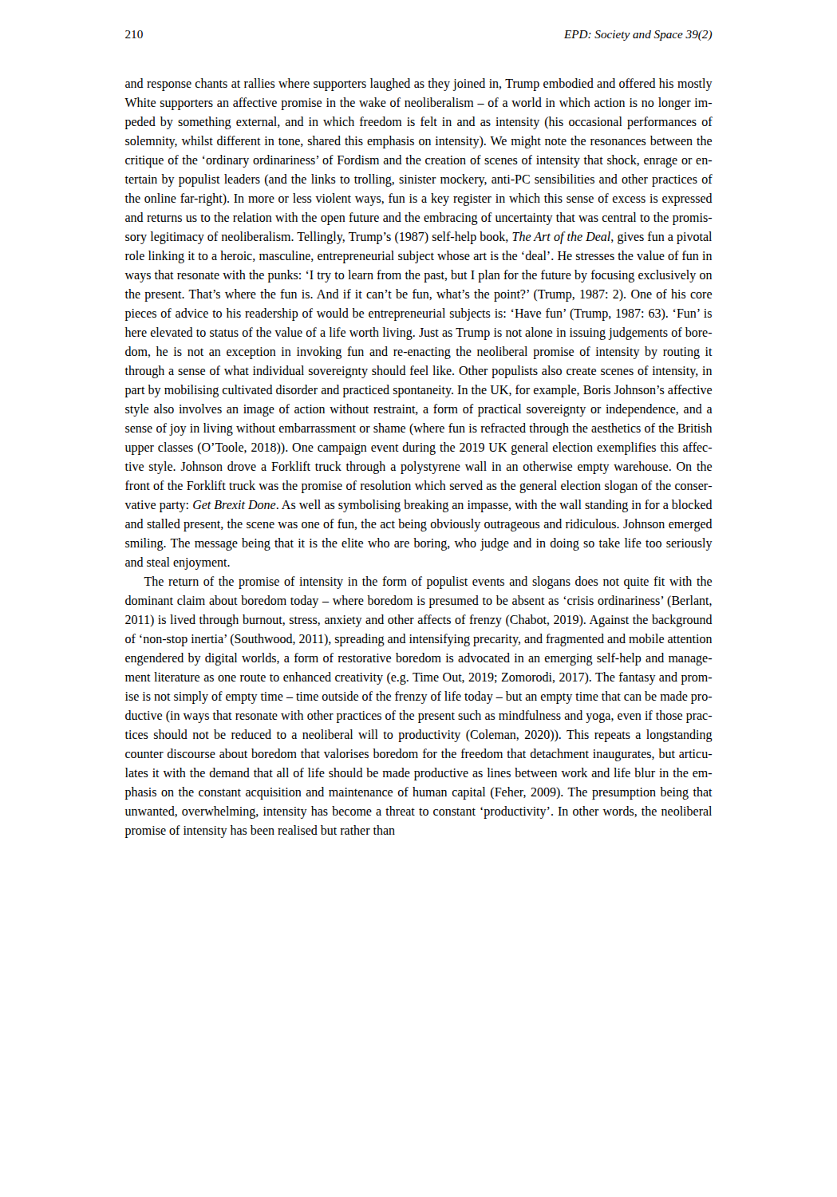210 EPD: Society and Space 39(2)
and response chants at rallies where supporters laughed as they joined in, Trump embodied and offered his mostly White supporters an affective promise in the wake of neoliberalism – of a world in which action is no longer impeded by something external, and in which freedom is felt in and as intensity (his occasional performances of solemnity, whilst different in tone, shared this emphasis on intensity). We might note the resonances between the critique of the ‘ordinary ordinariness’ of Fordism and the creation of scenes of intensity that shock, enrage or entertain by populist leaders (and the links to trolling, sinister mockery, anti-PC sensibilities and other practices of the online far-right). In more or less violent ways, fun is a key register in which this sense of excess is expressed and returns us to the relation with the open future and the embracing of uncertainty that was central to the promissory legitimacy of neoliberalism. Tellingly, Trump’s (1987) self-help book, The Art of the Deal, gives fun a pivotal role linking it to a heroic, masculine, entrepreneurial subject whose art is the ‘deal’. He stresses the value of fun in ways that resonate with the punks: ‘I try to learn from the past, but I plan for the future by focusing exclusively on the present. That’s where the fun is. And if it can’t be fun, what’s the point?’ (Trump, 1987: 2). One of his core pieces of advice to his readership of would be entrepreneurial subjects is: ‘Have fun’ (Trump, 1987: 63). ‘Fun’ is here elevated to status of the value of a life worth living. Just as Trump is not alone in issuing judgements of boredom, he is not an exception in invoking fun and re-enacting the neoliberal promise of intensity by routing it through a sense of what individual sovereignty should feel like. Other populists also create scenes of intensity, in part by mobilising cultivated disorder and practiced spontaneity. In the UK, for example, Boris Johnson’s affective style also involves an image of action without restraint, a form of practical sovereignty or independence, and a sense of joy in living without embarrassment or shame (where fun is refracted through the aesthetics of the British upper classes (O’Toole, 2018)). One campaign event during the 2019 UK general election exemplifies this affective style. Johnson drove a Forklift truck through a polystyrene wall in an otherwise empty warehouse. On the front of the Forklift truck was the promise of resolution which served as the general election slogan of the conservative party: Get Brexit Done. As well as symbolising breaking an impasse, with the wall standing in for a blocked and stalled present, the scene was one of fun, the act being obviously outrageous and ridiculous. Johnson emerged smiling. The message being that it is the elite who are boring, who judge and in doing so take life too seriously and steal enjoyment.
The return of the promise of intensity in the form of populist events and slogans does not quite fit with the dominant claim about boredom today – where boredom is presumed to be absent as ‘crisis ordinariness’ (Berlant, 2011) is lived through burnout, stress, anxiety and other affects of frenzy (Chabot, 2019). Against the background of ‘non-stop inertia’ (Southwood, 2011), spreading and intensifying precarity, and fragmented and mobile attention engendered by digital worlds, a form of restorative boredom is advocated in an emerging self-help and management literature as one route to enhanced creativity (e.g. Time Out, 2019; Zomorodi, 2017). The fantasy and promise is not simply of empty time – time outside of the frenzy of life today – but an empty time that can be made productive (in ways that resonate with other practices of the present such as mindfulness and yoga, even if those practices should not be reduced to a neoliberal will to productivity (Coleman, 2020)). This repeats a longstanding counter discourse about boredom that valorises boredom for the freedom that detachment inaugurates, but articulates it with the demand that all of life should be made productive as lines between work and life blur in the emphasis on the constant acquisition and maintenance of human capital (Feher, 2009). The presumption being that unwanted, overwhelming, intensity has become a threat to constant ‘productivity’. In other words, the neoliberal promise of intensity has been realised but rather than